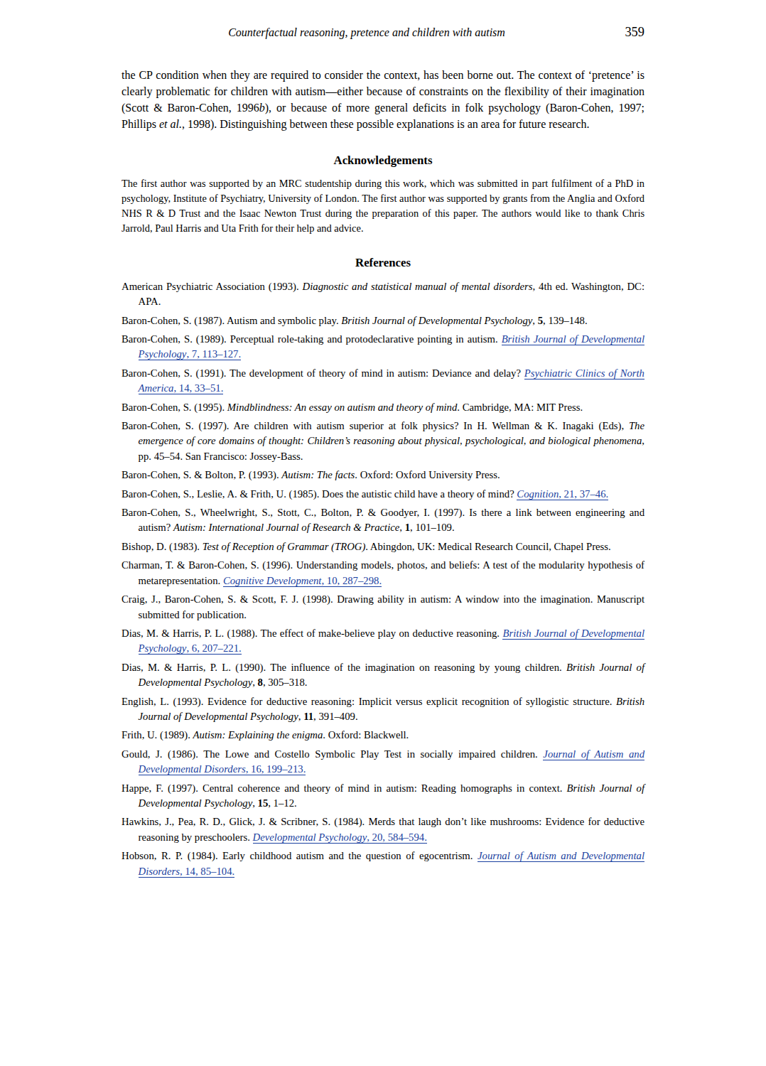Counterfactual reasoning, pretence and children with autism 359
the CP condition when they are required to consider the context, has been borne out. The context of ‘pretence’ is clearly problematic for children with autism—either because of constraints on the flexibility of their imagination (Scott & Baron-Cohen, 1996b), or because of more general deficits in folk psychology (Baron-Cohen, 1997; Phillips et al., 1998). Distinguishing between these possible explanations is an area for future research.
Acknowledgements
The first author was supported by an MRC studentship during this work, which was submitted in part fulfilment of a PhD in psychology, Institute of Psychiatry, University of London. The first author was supported by grants from the Anglia and Oxford NHS R & D Trust and the Isaac Newton Trust during the preparation of this paper. The authors would like to thank Chris Jarrold, Paul Harris and Uta Frith for their help and advice.
References
American Psychiatric Association (1993). Diagnostic and statistical manual of mental disorders, 4th ed. Washington, DC: APA.
Baron-Cohen, S. (1987). Autism and symbolic play. British Journal of Developmental Psychology, 5, 139–148.
Baron-Cohen, S. (1989). Perceptual role-taking and protodeclarative pointing in autism. British Journal of Developmental Psychology, 7, 113–127.
Baron-Cohen, S. (1991). The development of theory of mind in autism: Deviance and delay? Psychiatric Clinics of North America, 14, 33–51.
Baron-Cohen, S. (1995). Mindblindness: An essay on autism and theory of mind. Cambridge, MA: MIT Press.
Baron-Cohen, S. (1997). Are children with autism superior at folk physics? In H. Wellman & K. Inagaki (Eds), The emergence of core domains of thought: Children’s reasoning about physical, psychological, and biological phenomena, pp. 45–54. San Francisco: Jossey-Bass.
Baron-Cohen, S. & Bolton, P. (1993). Autism: The facts. Oxford: Oxford University Press.
Baron-Cohen, S., Leslie, A. & Frith, U. (1985). Does the autistic child have a theory of mind? Cognition, 21, 37–46.
Baron-Cohen, S., Wheelwright, S., Stott, C., Bolton, P. & Goodyer, I. (1997). Is there a link between engineering and autism? Autism: International Journal of Research & Practice, 1, 101–109.
Bishop, D. (1983). Test of Reception of Grammar (TROG). Abingdon, UK: Medical Research Council, Chapel Press.
Charman, T. & Baron-Cohen, S. (1996). Understanding models, photos, and beliefs: A test of the modularity hypothesis of metarepresentation. Cognitive Development, 10, 287–298.
Craig, J., Baron-Cohen, S. & Scott, F. J. (1998). Drawing ability in autism: A window into the imagination. Manuscript submitted for publication.
Dias, M. & Harris, P. L. (1988). The effect of make-believe play on deductive reasoning. British Journal of Developmental Psychology, 6, 207–221.
Dias, M. & Harris, P. L. (1990). The influence of the imagination on reasoning by young children. British Journal of Developmental Psychology, 8, 305–318.
English, L. (1993). Evidence for deductive reasoning: Implicit versus explicit recognition of syllogistic structure. British Journal of Developmental Psychology, 11, 391–409.
Frith, U. (1989). Autism: Explaining the enigma. Oxford: Blackwell.
Gould, J. (1986). The Lowe and Costello Symbolic Play Test in socially impaired children. Journal of Autism and Developmental Disorders, 16, 199–213.
Happe, F. (1997). Central coherence and theory of mind in autism: Reading homographs in context. British Journal of Developmental Psychology, 15, 1–12.
Hawkins, J., Pea, R. D., Glick, J. & Scribner, S. (1984). Merds that laugh don’t like mushrooms: Evidence for deductive reasoning by preschoolers. Developmental Psychology, 20, 584–594.
Hobson, R. P. (1984). Early childhood autism and the question of egocentrism. Journal of Autism and Developmental Disorders, 14, 85–104.